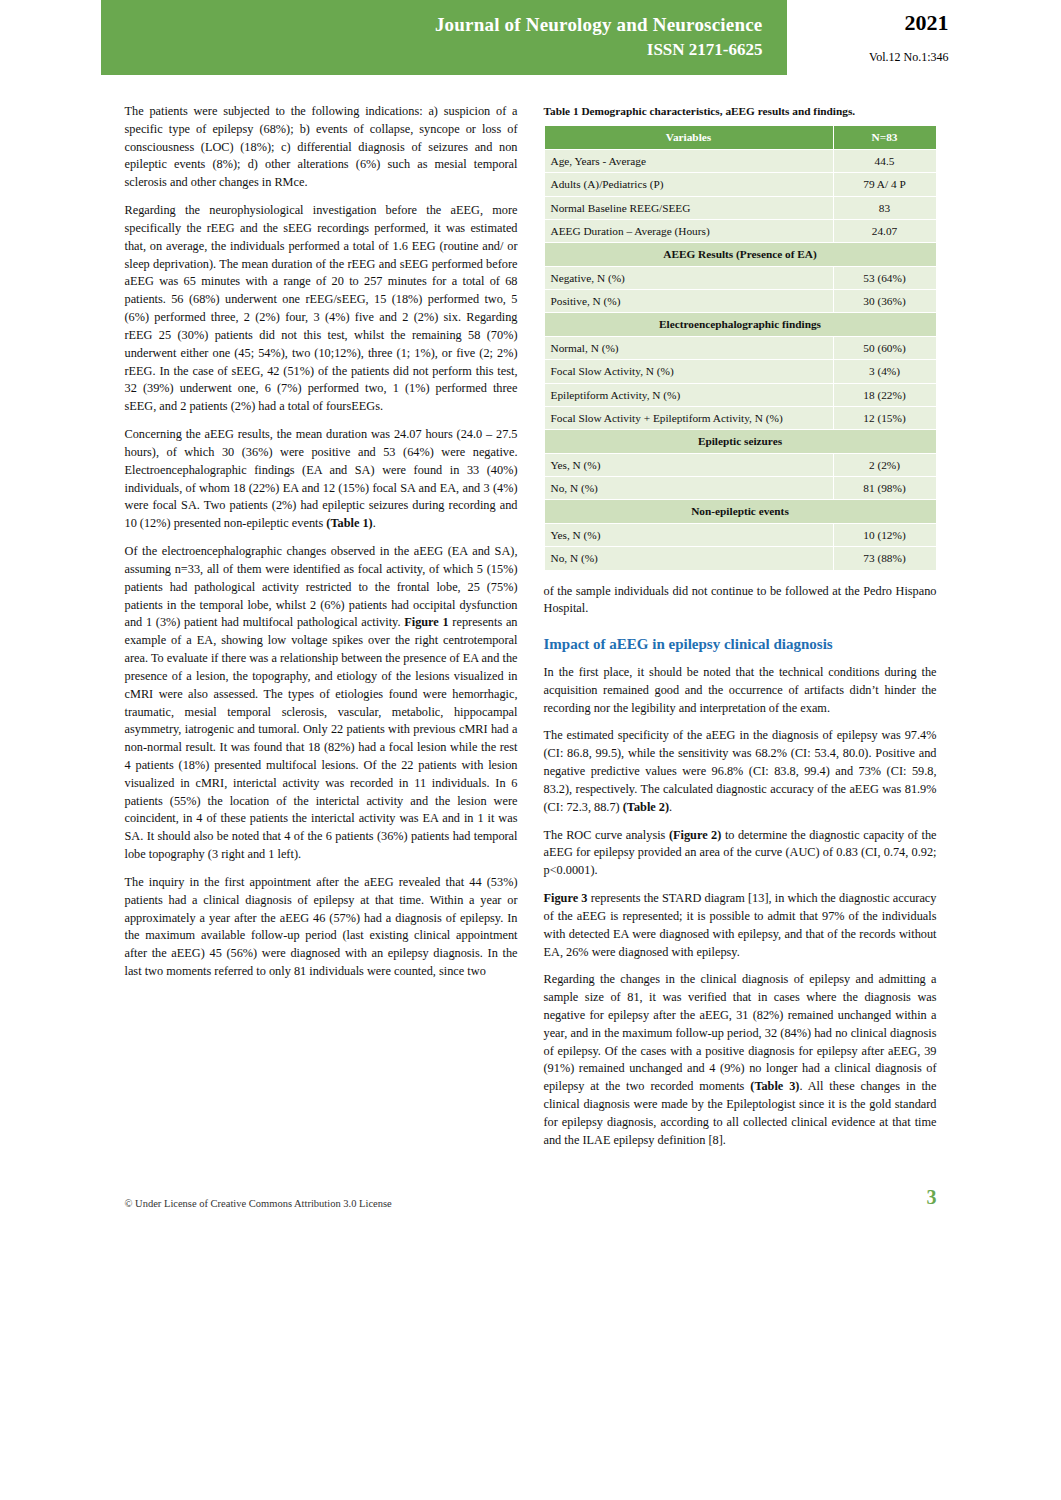Journal of Neurology and Neuroscience
ISSN 2171-6625
2021
Vol.12 No.1:346
The patients were subjected to the following indications: a) suspicion of a specific type of epilepsy (68%); b) events of collapse, syncope or loss of consciousness (LOC) (18%); c) differential diagnosis of seizures and non epileptic events (8%); d) other alterations (6%) such as mesial temporal sclerosis and other changes in RMce.
Regarding the neurophysiological investigation before the aEEG, more specifically the rEEG and the sEEG recordings performed, it was estimated that, on average, the individuals performed a total of 1.6 EEG (routine and/ or sleep deprivation). The mean duration of the rEEG and sEEG performed before aEEG was 65 minutes with a range of 20 to 257 minutes for a total of 68 patients. 56 (68%) underwent one rEEG/sEEG, 15 (18%) performed two, 5 (6%) performed three, 2 (2%) four, 3 (4%) five and 2 (2%) six. Regarding rEEG 25 (30%) patients did not this test, whilst the remaining 58 (70%) underwent either one (45; 54%), two (10;12%), three (1; 1%), or five (2; 2%) rEEG. In the case of sEEG, 42 (51%) of the patients did not perform this test, 32 (39%) underwent one, 6 (7%) performed two, 1 (1%) performed three sEEG, and 2 patients (2%) had a total of foursEEGs.
Concerning the aEEG results, the mean duration was 24.07 hours (24.0 – 27.5 hours), of which 30 (36%) were positive and 53 (64%) were negative. Electroencephalographic findings (EA and SA) were found in 33 (40%) individuals, of whom 18 (22%) EA and 12 (15%) focal SA and EA, and 3 (4%) were focal SA. Two patients (2%) had epileptic seizures during recording and 10 (12%) presented non-epileptic events (Table 1).
Of the electroencephalographic changes observed in the aEEG (EA and SA), assuming n=33, all of them were identified as focal activity, of which 5 (15%) patients had pathological activity restricted to the frontal lobe, 25 (75%) patients in the temporal lobe, whilst 2 (6%) patients had occipital dysfunction and 1 (3%) patient had multifocal pathological activity. Figure 1 represents an example of a EA, showing low voltage spikes over the right centrotemporal area. To evaluate if there was a relationship between the presence of EA and the presence of a lesion, the topography, and etiology of the lesions visualized in cMRI were also assessed. The types of etiologies found were hemorrhagic, traumatic, mesial temporal sclerosis, vascular, metabolic, hippocampal asymmetry, iatrogenic and tumoral. Only 22 patients with previous cMRI had a non-normal result. It was found that 18 (82%) had a focal lesion while the rest 4 patients (18%) presented multifocal lesions. Of the 22 patients with lesion visualized in cMRI, interictal activity was recorded in 11 individuals. In 6 patients (55%) the location of the interictal activity and the lesion were coincident, in 4 of these patients the interictal activity was EA and in 1 it was SA. It should also be noted that 4 of the 6 patients (36%) patients had temporal lobe topography (3 right and 1 left).
The inquiry in the first appointment after the aEEG revealed that 44 (53%) patients had a clinical diagnosis of epilepsy at that time. Within a year or approximately a year after the aEEG 46 (57%) had a diagnosis of epilepsy. In the maximum available follow-up period (last existing clinical appointment after the aEEG) 45 (56%) were diagnosed with an epilepsy diagnosis. In the last two moments referred to only 81 individuals were counted, since two
Table 1 Demographic characteristics, aEEG results and findings.
| Variables | N=83 |
| --- | --- |
| Age, Years - Average | 44.5 |
| Adults (A)/Pediatrics (P) | 79 A/ 4 P |
| Normal Baseline REEG/SEEG | 83 |
| AEEG Duration – Average (Hours) | 24.07 |
| AEEG Results (Presence of EA) |
| Negative, N (%) | 53 (64%) |
| Positive, N (%) | 30 (36%) |
| Electroencephalographic findings |
| Normal, N (%) | 50 (60%) |
| Focal Slow Activity, N (%) | 3 (4%) |
| Epileptiform Activity, N (%) | 18 (22%) |
| Focal Slow Activity + Epileptiform Activity, N (%) | 12 (15%) |
| Epileptic seizures |
| Yes, N (%) | 2 (2%) |
| No, N (%) | 81 (98%) |
| Non-epileptic events |
| Yes, N (%) | 10 (12%) |
| No, N (%) | 73 (88%) |
of the sample individuals did not continue to be followed at the Pedro Hispano Hospital.
Impact of aEEG in epilepsy clinical diagnosis
In the first place, it should be noted that the technical conditions during the acquisition remained good and the occurrence of artifacts didn’t hinder the recording nor the legibility and interpretation of the exam.
The estimated specificity of the aEEG in the diagnosis of epilepsy was 97.4% (CI: 86.8, 99.5), while the sensitivity was 68.2% (CI: 53.4, 80.0). Positive and negative predictive values were 96.8% (CI: 83.8, 99.4) and 73% (CI: 59.8, 83.2), respectively. The calculated diagnostic accuracy of the aEEG was 81.9% (CI: 72.3, 88.7) (Table 2).
The ROC curve analysis (Figure 2) to determine the diagnostic capacity of the aEEG for epilepsy provided an area of the curve (AUC) of 0.83 (CI, 0.74, 0.92; p<0.0001).
Figure 3 represents the STARD diagram [13], in which the diagnostic accuracy of the aEEG is represented; it is possible to admit that 97% of the individuals with detected EA were diagnosed with epilepsy, and that of the records without EA, 26% were diagnosed with epilepsy.
Regarding the changes in the clinical diagnosis of epilepsy and admitting a sample size of 81, it was verified that in cases where the diagnosis was negative for epilepsy after the aEEG, 31 (82%) remained unchanged within a year, and in the maximum follow-up period, 32 (84%) had no clinical diagnosis of epilepsy. Of the cases with a positive diagnosis for epilepsy after aEEG, 39 (91%) remained unchanged and 4 (9%) no longer had a clinical diagnosis of epilepsy at the two recorded moments (Table 3). All these changes in the clinical diagnosis were made by the Epileptologist since it is the gold standard for epilepsy diagnosis, according to all collected clinical evidence at that time and the ILAE epilepsy definition [8].
© Under License of Creative Commons Attribution 3.0 License
3